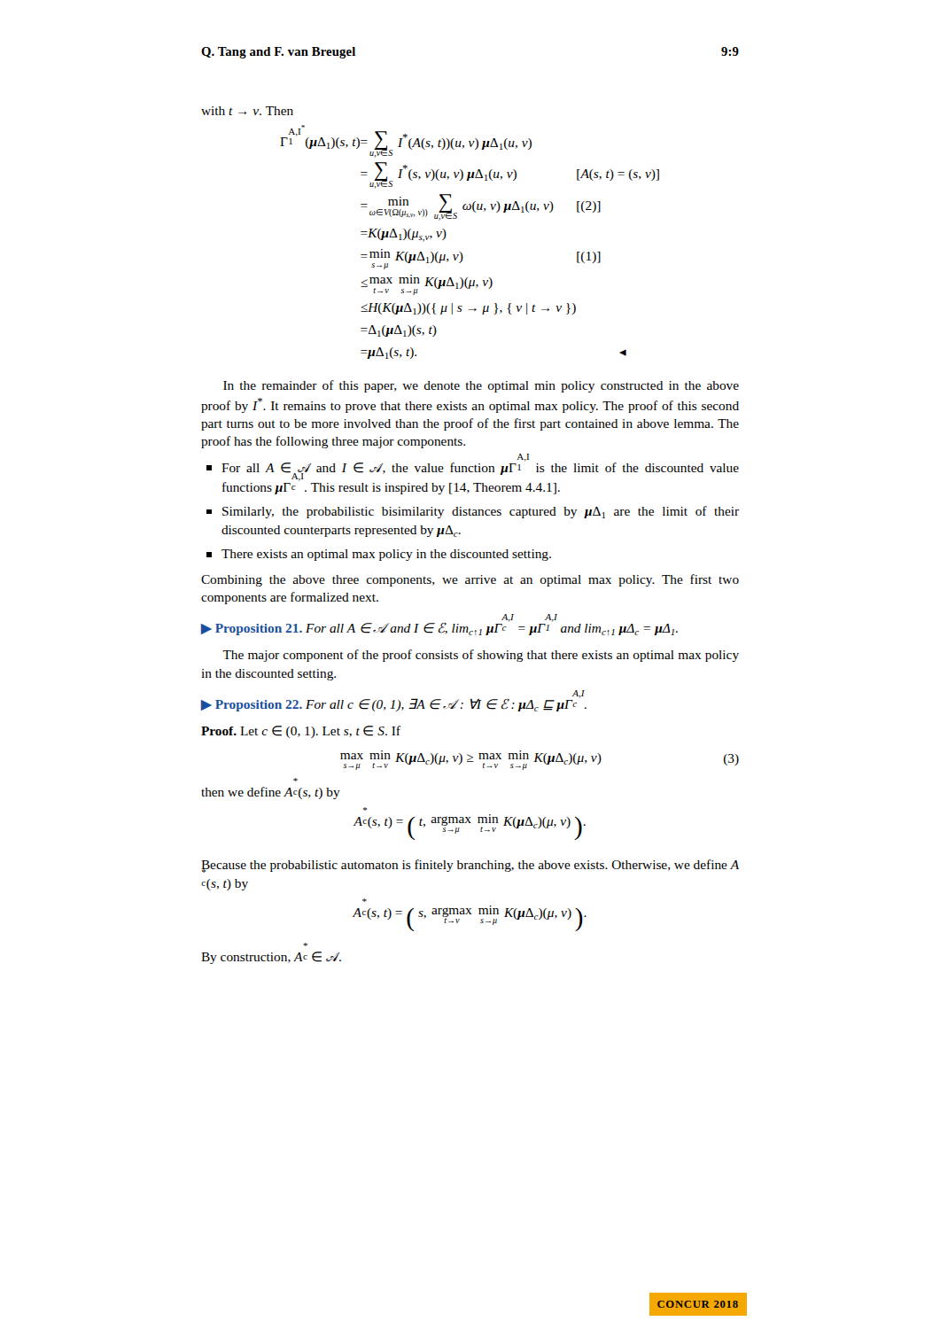Q. Tang and F. van Breugel 9:9
with t → ν. Then
| Γ A,I * 1 ( μ Δ 1 )( s , t ) | = | ∑ u , v ∈ S I * ( A ( s , t ))( u , v ) μ Δ 1 ( u , v ) | |
| | = | ∑ u , v ∈ S I * ( s , ν )( u , v ) μ Δ 1 ( u , v ) | [ A ( s , t ) = ( s , ν )] |
| | = | min ω ∈ V (Ω( μ s , ν , ν )) ∑ u , v ∈ S ω ( u , v ) μ Δ 1 ( u , v ) | [(2)] |
| | = | K ( μ Δ 1 )( μ s , ν , ν ) | |
| | = | min s → μ K ( μ Δ 1 )( μ , ν ) | [(1)] |
| | ≤ | max t → ν min s → μ K ( μ Δ 1 )( μ , ν ) | |
| | ≤ | H ( K ( μ Δ 1 ))({ μ / s → μ }, { ν / t → ν }) | |
| | = | Δ 1 ( μ Δ 1 )( s , t ) | |
| | = | μ Δ 1 ( s , t ). | ◂ |
In the remainder of this paper, we denote the optimal min policy constructed in the above proof by I*. It remains to prove that there exists an optimal max policy. The proof of this second part turns out to be more involved than the proof of the first part contained in above lemma. The proof has the following three major components.
For all A ∈ 𝒜 and I ∈ 𝒜, the value function μ ΓA,I 1 is the limit of the discounted value functions μ ΓA,I c. This result is inspired by [14, Theorem 4.4.1].
Similarly, the probabilistic bisimilarity distances captured by μ Δ1 are the limit of their discounted counterparts represented by μ Δc.
There exists an optimal max policy in the discounted setting.
Combining the above three components, we arrive at an optimal max policy. The first two components are formalized next.
▶Proposition 21. For all A ∈ 𝒜 and I ∈ ℰ, limc↑1 μ ΓA,I c = μ ΓA,I 1 and limc↑1 μ Δc = μ Δ1.
The major component of the proof consists of showing that there exists an optimal max policy in the discounted setting.
▶Proposition 22. For all c ∈ (0, 1), ∃A ∈ 𝒜 : ∀I ∈ ℰ : μ Δc ⊑ μ ΓA,I c.
Proof. Let c ∈ (0, 1). Let s, t ∈ S. If
max s→μ min t→ν K(μ Δc)(μ, ν) ≥ max t→ν min s→μ K(μ Δc)(μ, ν) (3)
then we define A*c(s, t) by
A*c(s, t) = ( t, argmax s→μ min t→ν K(μ Δc)(μ, ν) ).
Because the probabilistic automaton is finitely branching, the above exists. Otherwise, we define A*c(s, t) by
A*c(s, t) = ( s, argmax t→ν min s→μ K(μ Δc)(μ, ν) ).
By construction, A*c ∈ 𝒜.
CONCUR 2018